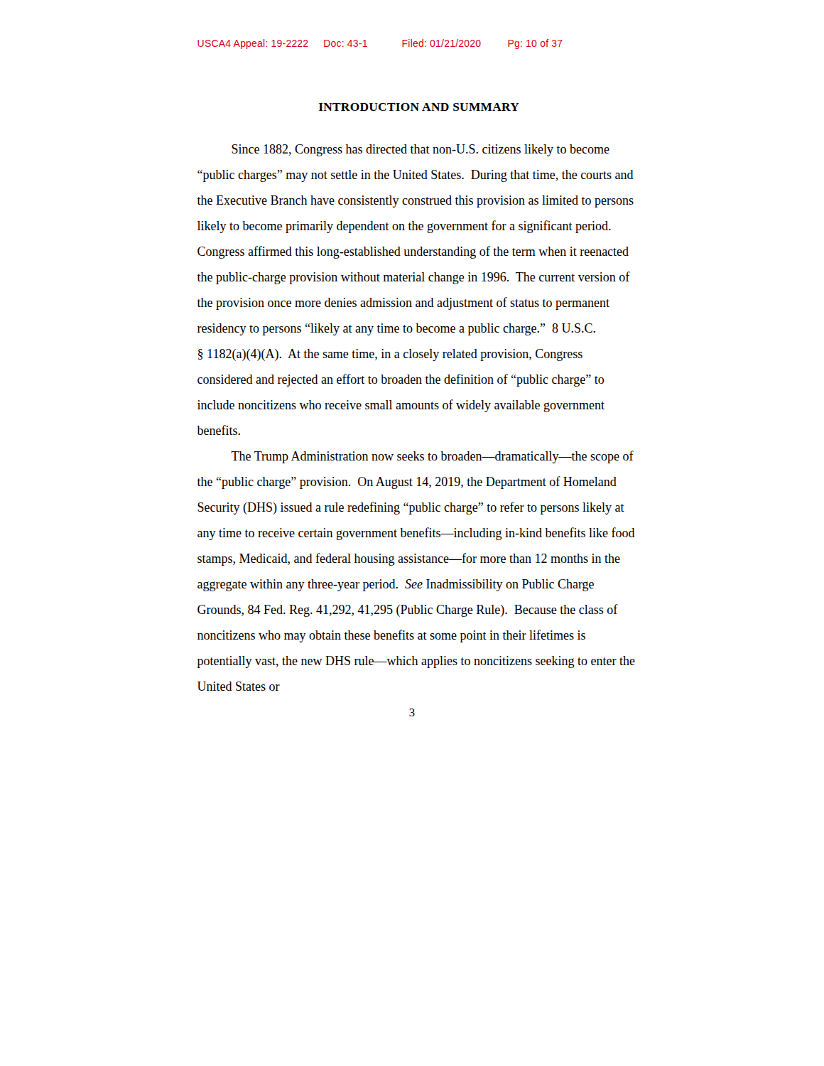USCA4 Appeal: 19-2222 Doc: 43-1 Filed: 01/21/2020 Pg: 10 of 37
INTRODUCTION AND SUMMARY
Since 1882, Congress has directed that non-U.S. citizens likely to become “public charges” may not settle in the United States. During that time, the courts and the Executive Branch have consistently construed this provision as limited to persons likely to become primarily dependent on the government for a significant period. Congress affirmed this long-established understanding of the term when it reenacted the public-charge provision without material change in 1996. The current version of the provision once more denies admission and adjustment of status to permanent residency to persons “likely at any time to become a public charge.” 8 U.S.C. § 1182(a)(4)(A). At the same time, in a closely related provision, Congress considered and rejected an effort to broaden the definition of “public charge” to include noncitizens who receive small amounts of widely available government benefits.
The Trump Administration now seeks to broaden—dramatically—the scope of the “public charge” provision. On August 14, 2019, the Department of Homeland Security (DHS) issued a rule redefining “public charge” to refer to persons likely at any time to receive certain government benefits—including in-kind benefits like food stamps, Medicaid, and federal housing assistance—for more than 12 months in the aggregate within any three-year period. See Inadmissibility on Public Charge Grounds, 84 Fed. Reg. 41,292, 41,295 (Public Charge Rule). Because the class of noncitizens who may obtain these benefits at some point in their lifetimes is potentially vast, the new DHS rule—which applies to noncitizens seeking to enter the United States or
3